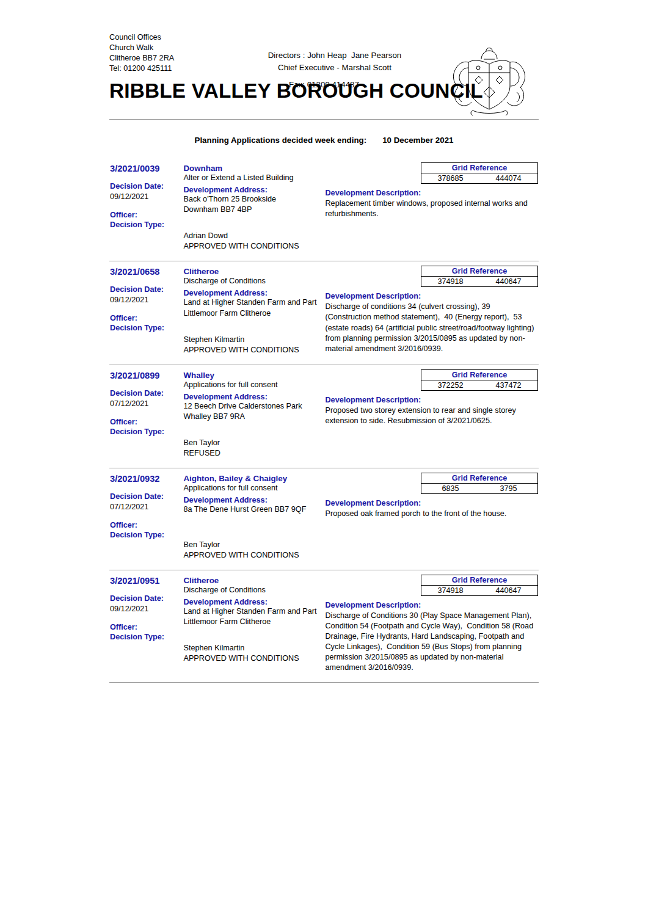Council Offices
Church Walk
Clitheroe BB7 2RA
Tel: 01200 425111
Directors : John Heap Jane Pearson
Chief Executive - Marshal Scott
Fax: 01200 414487
RIBBLE VALLEY BOROUGH COUNCIL
Planning Applications decided week ending:10 December 2021
| 3/2021/0039 Decision Date: 09/12/2021 Officer: Decision Type: | Downham Alter or Extend a Listed Building Development Address: Back o'Thorn 25 Brookside Downham BB7 4BP Adrian Dowd APPROVED WITH CONDITIONS | Grid Reference 378685 444074 Development Description: Replacement timber windows, proposed internal works and refurbishments. |
| 3/2021/0658 Decision Date: 09/12/2021 Officer: Decision Type: | Clitheroe Discharge of Conditions Development Address: Land at Higher Standen Farm and Part Littlemoor Farm Clitheroe Stephen Kilmartin APPROVED WITH CONDITIONS | Grid Reference 374918 440647 Development Description: Discharge of conditions 34 (culvert crossing), 39 (Construction method statement), 40 (Energy report), 53 (estate roads) 64 (artificial public street/road/footway lighting) from planning permission 3/2015/0895 as updated by non-material amendment 3/2016/0939. |
| 3/2021/0899 Decision Date: 07/12/2021 Officer: Decision Type: | Whalley Applications for full consent Development Address: 12 Beech Drive Calderstones Park Whalley BB7 9RA Ben Taylor REFUSED | Grid Reference 372252 437472 Development Description: Proposed two storey extension to rear and single storey extension to side. Resubmission of 3/2021/0625. |
| 3/2021/0932 Decision Date: 07/12/2021 Officer: Decision Type: | Aighton, Bailey & Chaigley Applications for full consent Development Address: 8a The Dene Hurst Green BB7 9QF Ben Taylor APPROVED WITH CONDITIONS | Grid Reference 6835 3795 Development Description: Proposed oak framed porch to the front of the house. |
| 3/2021/0951 Decision Date: 09/12/2021 Officer: Decision Type: | Clitheroe Discharge of Conditions Development Address: Land at Higher Standen Farm and Part Littlemoor Farm Clitheroe Stephen Kilmartin APPROVED WITH CONDITIONS | Grid Reference 374918 440647 Development Description: Discharge of Conditions 30 (Play Space Management Plan), Condition 54 (Footpath and Cycle Way), Condition 58 (Road Drainage, Fire Hydrants, Hard Landscaping, Footpath and Cycle Linkages), Condition 59 (Bus Stops) from planning permission 3/2015/0895 as updated by non-material amendment 3/2016/0939. |